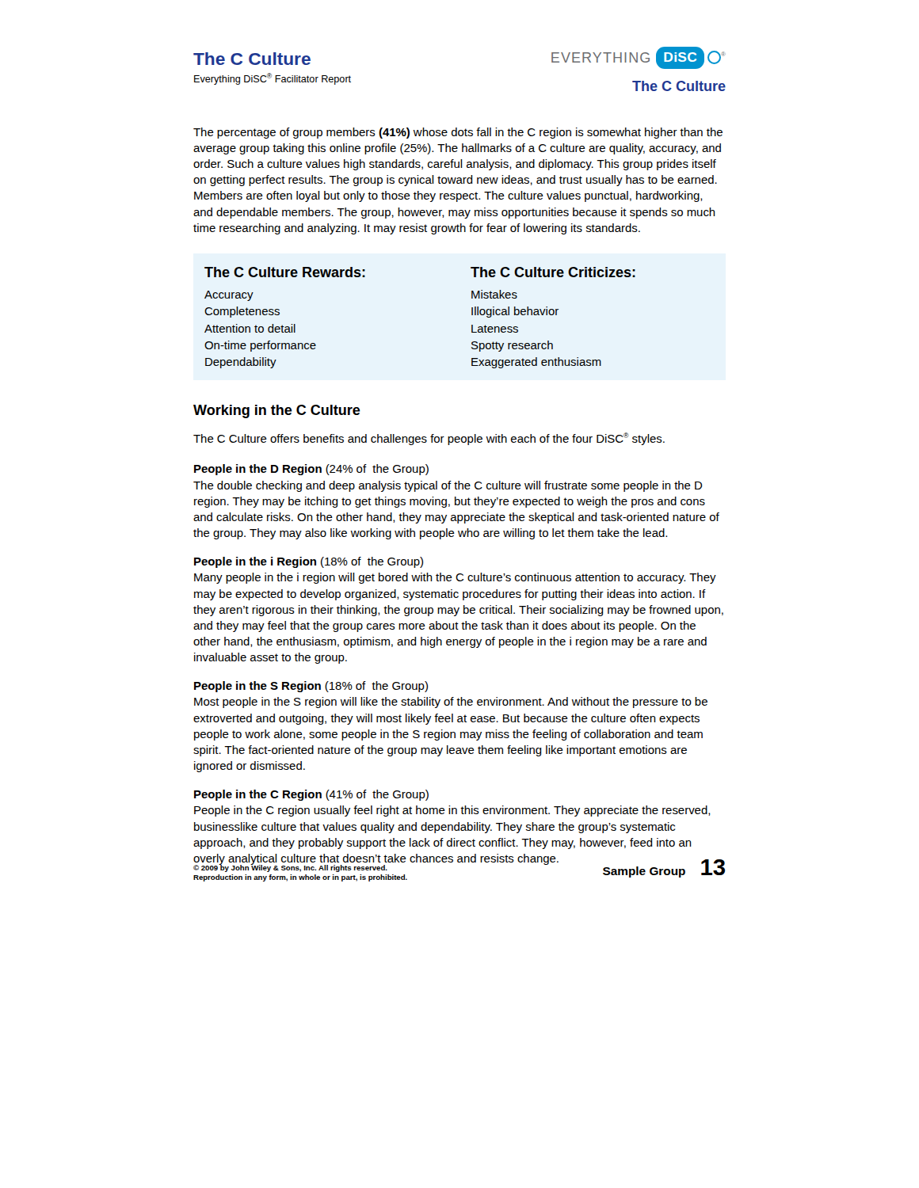EVERYTHING DiSC ®
The C Culture
The C Culture
Everything DiSC® Facilitator Report
The percentage of group members (41%) whose dots fall in the C region is somewhat higher than the average group taking this online profile (25%). The hallmarks of a C culture are quality, accuracy, and order. Such a culture values high standards, careful analysis, and diplomacy. This group prides itself on getting perfect results. The group is cynical toward new ideas, and trust usually has to be earned. Members are often loyal but only to those they respect. The culture values punctual, hardworking, and dependable members. The group, however, may miss opportunities because it spends so much time researching and analyzing. It may resist growth for fear of lowering its standards.
The C Culture Rewards:
Accuracy
Completeness
Attention to detail
On-time performance
Dependability
The C Culture Criticizes:
Mistakes
Illogical behavior
Lateness
Spotty research
Exaggerated enthusiasm
Working in the C Culture
The C Culture offers benefits and challenges for people with each of the four DiSC® styles.
People in the D Region (24% of the Group)
The double checking and deep analysis typical of the C culture will frustrate some people in the D region. They may be itching to get things moving, but they’re expected to weigh the pros and cons and calculate risks. On the other hand, they may appreciate the skeptical and task-oriented nature of the group. They may also like working with people who are willing to let them take the lead.
People in the i Region (18% of the Group)
Many people in the i region will get bored with the C culture’s continuous attention to accuracy. They may be expected to develop organized, systematic procedures for putting their ideas into action. If they aren’t rigorous in their thinking, the group may be critical. Their socializing may be frowned upon, and they may feel that the group cares more about the task than it does about its people. On the other hand, the enthusiasm, optimism, and high energy of people in the i region may be a rare and invaluable asset to the group.
People in the S Region (18% of the Group)
Most people in the S region will like the stability of the environment. And without the pressure to be extroverted and outgoing, they will most likely feel at ease. But because the culture often expects people to work alone, some people in the S region may miss the feeling of collaboration and team spirit. The fact-oriented nature of the group may leave them feeling like important emotions are ignored or dismissed.
People in the C Region (41% of the Group)
People in the C region usually feel right at home in this environment. They appreciate the reserved, businesslike culture that values quality and dependability. They share the group’s systematic approach, and they probably support the lack of direct conflict. They may, however, feed into an overly analytical culture that doesn’t take chances and resists change.
© 2009 by John Wiley & Sons, Inc. All rights reserved.
Reproduction in any form, in whole or in part, is prohibited.
Sample Group 13